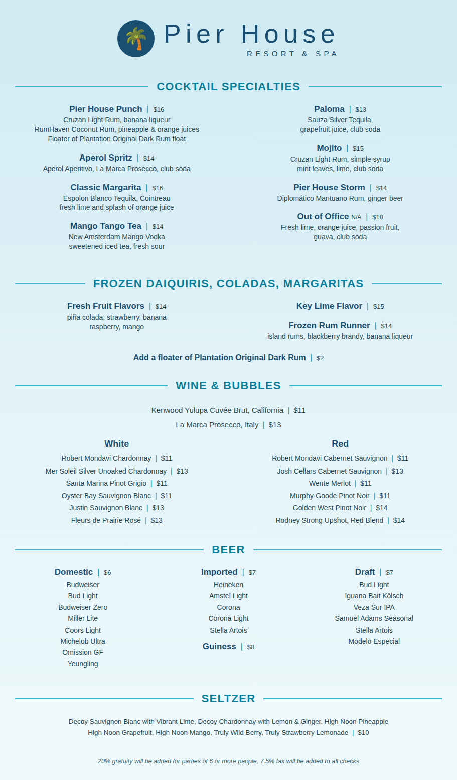🌴
Pier House
RESORT & SPA
Cocktail Specialties
Pier House Punch | $16
Cruzan Light Rum, banana liqueur
RumHaven Coconut Rum, pineapple & orange juices
Floater of Plantation Original Dark Rum float
Aperol Spritz | $14
Aperol Aperitivo, La Marca Prosecco, club soda
Classic Margarita | $16
Espolon Blanco Tequila, Cointreau
fresh lime and splash of orange juice
Mango Tango Tea | $14
New Amsterdam Mango Vodka
sweetened iced tea, fresh sour
Paloma | $13
Sauza Silver Tequila,
grapefruit juice, club soda
Mojito | $15
Cruzan Light Rum, simple syrup
mint leaves, lime, club soda
Pier House Storm | $14
Diplomático Mantuano Rum, ginger beer
Out of Office N/A | $10
Fresh lime, orange juice, passion fruit,
guava, club soda
Frozen Daiquiris, Coladas, Margaritas
Fresh Fruit Flavors | $14
piña colada, strawberry, banana
raspberry, mango
Key Lime Flavor | $15
Frozen Rum Runner | $14
island rums, blackberry brandy, banana liqueur
Add a floater of Plantation Original Dark Rum | $2
Wine & Bubbles
Kenwood Yulupa Cuvée Brut, California | $11
La Marca Prosecco, Italy | $13
White
Robert Mondavi Chardonnay | $11
Mer Soleil Silver Unoaked Chardonnay | $13
Santa Marina Pinot Grigio | $11
Oyster Bay Sauvignon Blanc | $11
Justin Sauvignon Blanc | $13
Fleurs de Prairie Rosé | $13
Red
Robert Mondavi Cabernet Sauvignon | $11
Josh Cellars Cabernet Sauvignon | $13
Wente Merlot | $11
Murphy-Goode Pinot Noir | $11
Golden West Pinot Noir | $14
Rodney Strong Upshot, Red Blend | $14
Beer
Domestic | $6
Budweiser
Bud Light
Budweiser Zero
Miller Lite
Coors Light
Michelob Ultra
Omission GF
Yeungling
Imported | $7
Heineken
Amstel Light
Corona
Corona Light
Stella Artois
Guiness | $8
Draft | $7
Bud Light
Iguana Bait Kölsch
Veza Sur IPA
Samuel Adams Seasonal
Stella Artois
Modelo Especial
Seltzer
Decoy Sauvignon Blanc with Vibrant Lime, Decoy Chardonnay with Lemon & Ginger, High Noon Pineapple
High Noon Grapefruit, High Noon Mango, Truly Wild Berry, Truly Strawberry Lemonade | $10
20% gratuity will be added for parties of 6 or more people, 7.5% tax will be added to all checks